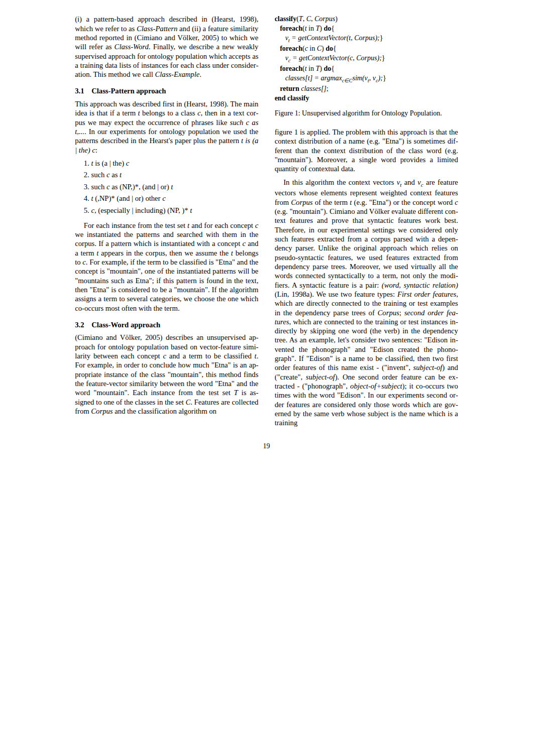(i) a pattern-based approach described in (Hearst, 1998), which we refer to as Class-Pattern and (ii) a feature similarity method reported in (Cimiano and Völker, 2005) to which we will refer as Class-Word. Finally, we describe a new weakly supervised approach for ontology population which accepts as a training data lists of instances for each class under consideration. This method we call Class-Example.
3.1 Class-Pattern approach
This approach was described first in (Hearst, 1998). The main idea is that if a term t belongs to a class c, then in a text corpus we may expect the occurrence of phrases like such c as t,.... In our experiments for ontology population we used the patterns described in the Hearst's paper plus the pattern t is (a | the) c:
t is (a | the) c
such c as t
such c as (NP,)*, (and | or) t
t (,NP)* (and | or) other c
c, (especially | including) (NP, )* t
For each instance from the test set t and for each concept c we instantiated the patterns and searched with them in the corpus. If a pattern which is instantiated with a concept c and a term t appears in the corpus, then we assume the t belongs to c. For example, if the term to be classified is "Etna" and the concept is "mountain", one of the instantiated patterns will be "mountains such as Etna"; if this pattern is found in the text, then "Etna" is considered to be a "mountain". If the algorithm assigns a term to several categories, we choose the one which co-occurs most often with the term.
3.2 Class-Word approach
(Cimiano and Völker, 2005) describes an unsupervised approach for ontology population based on vector-feature similarity between each concept c and a term to be classified t. For example, in order to conclude how much "Etna" is an appropriate instance of the class "mountain", this method finds the feature-vector similarity between the word "Etna" and the word "mountain". Each instance from the test set T is assigned to one of the classes in the set C. Features are collected from Corpus and the classification algorithm on
classify(T, C, Corpus)
foreach(t in T) do{
vt = getContextVector(t, Corpus);}
foreach(c in C) do{
vc = getContextVector(c, Corpus);}
foreach(t in T) do{
classes[t] = argmaxc∈Csim(vt, vc);}
return classes[];
end classify
Figure 1: Unsupervised algorithm for Ontology Population.
figure 1 is applied. The problem with this approach is that the context distribution of a name (e.g. "Etna") is sometimes different than the context distribution of the class word (e.g. "mountain"). Moreover, a single word provides a limited quantity of contextual data.
In this algorithm the context vectors vt and vc are feature vectors whose elements represent weighted context features from Corpus of the term t (e.g. "Etna") or the concept word c (e.g. "mountain"). Cimiano and Völker evaluate different context features and prove that syntactic features work best. Therefore, in our experimental settings we considered only such features extracted from a corpus parsed with a dependency parser. Unlike the original approach which relies on pseudo-syntactic features, we used features extracted from dependency parse trees. Moreover, we used virtually all the words connected syntactically to a term, not only the modifiers. A syntactic feature is a pair: (word, syntactic relation) (Lin, 1998a). We use two feature types: First order features, which are directly connected to the training or test examples in the dependency parse trees of Corpus; second order features, which are connected to the training or test instances indirectly by skipping one word (the verb) in the dependency tree. As an example, let's consider two sentences: "Edison invented the phonograph" and "Edison created the phonograph". If "Edison" is a name to be classified, then two first order features of this name exist - ("invent", subject-of) and ("create", subject-of). One second order feature can be extracted - ("phonograph", object-of+subject); it co-occurs two times with the word "Edison". In our experiments second order features are considered only those words which are governed by the same verb whose subject is the name which is a training
19